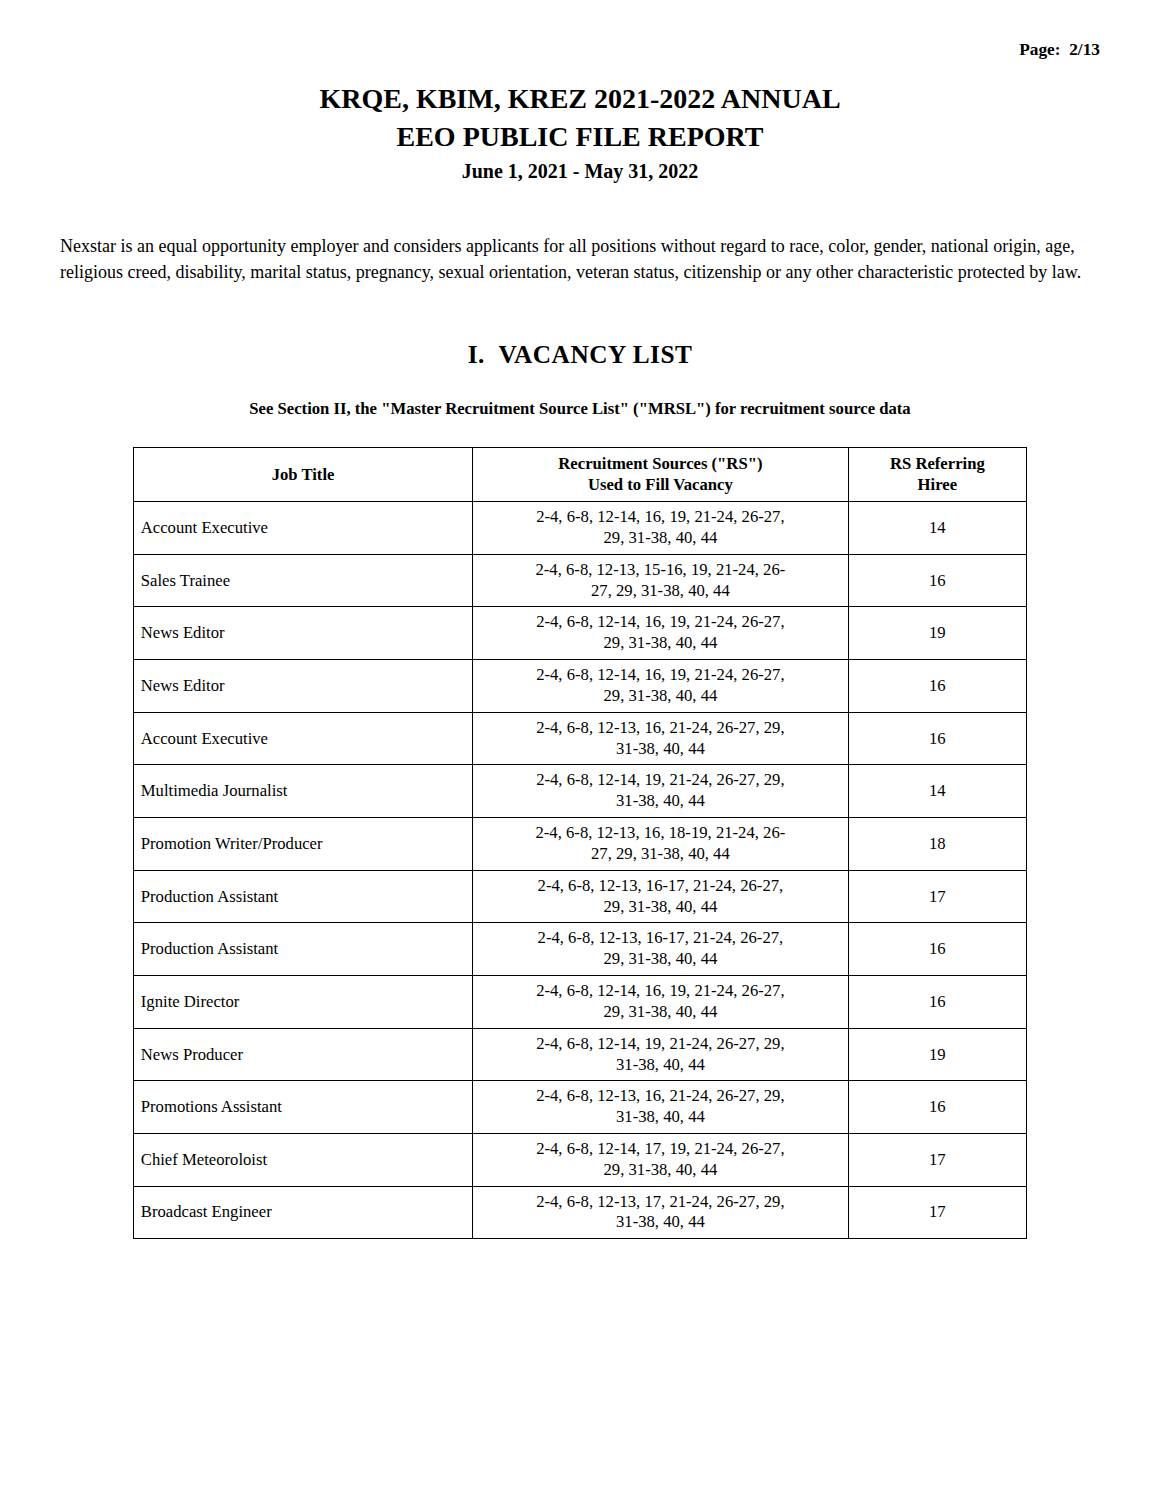Page: 2/13
KRQE, KBIM, KREZ 2021-2022 ANNUALEEO PUBLIC FILE REPORT
June 1, 2021 - May 31, 2022
Nexstar is an equal opportunity employer and considers applicants for all positions without regard to race, color, gender, national origin, age, religious creed, disability, marital status, pregnancy, sexual orientation, veteran status, citizenship or any other characteristic protected by law.
I. VACANCY LIST
See Section II, the "Master Recruitment Source List" ("MRSL") for recruitment source data
| Job Title | Recruitment Sources ("RS") Used to Fill Vacancy | RS Referring Hiree |
| --- | --- | --- |
| Account Executive | 2-4, 6-8, 12-14, 16, 19, 21-24, 26-27, 29, 31-38, 40, 44 | 14 |
| Sales Trainee | 2-4, 6-8, 12-13, 15-16, 19, 21-24, 26- 27, 29, 31-38, 40, 44 | 16 |
| News Editor | 2-4, 6-8, 12-14, 16, 19, 21-24, 26-27, 29, 31-38, 40, 44 | 19 |
| News Editor | 2-4, 6-8, 12-14, 16, 19, 21-24, 26-27, 29, 31-38, 40, 44 | 16 |
| Account Executive | 2-4, 6-8, 12-13, 16, 21-24, 26-27, 29, 31-38, 40, 44 | 16 |
| Multimedia Journalist | 2-4, 6-8, 12-14, 19, 21-24, 26-27, 29, 31-38, 40, 44 | 14 |
| Promotion Writer/Producer | 2-4, 6-8, 12-13, 16, 18-19, 21-24, 26- 27, 29, 31-38, 40, 44 | 18 |
| Production Assistant | 2-4, 6-8, 12-13, 16-17, 21-24, 26-27, 29, 31-38, 40, 44 | 17 |
| Production Assistant | 2-4, 6-8, 12-13, 16-17, 21-24, 26-27, 29, 31-38, 40, 44 | 16 |
| Ignite Director | 2-4, 6-8, 12-14, 16, 19, 21-24, 26-27, 29, 31-38, 40, 44 | 16 |
| News Producer | 2-4, 6-8, 12-14, 19, 21-24, 26-27, 29, 31-38, 40, 44 | 19 |
| Promotions Assistant | 2-4, 6-8, 12-13, 16, 21-24, 26-27, 29, 31-38, 40, 44 | 16 |
| Chief Meteoroloist | 2-4, 6-8, 12-14, 17, 19, 21-24, 26-27, 29, 31-38, 40, 44 | 17 |
| Broadcast Engineer | 2-4, 6-8, 12-13, 17, 21-24, 26-27, 29, 31-38, 40, 44 | 17 |